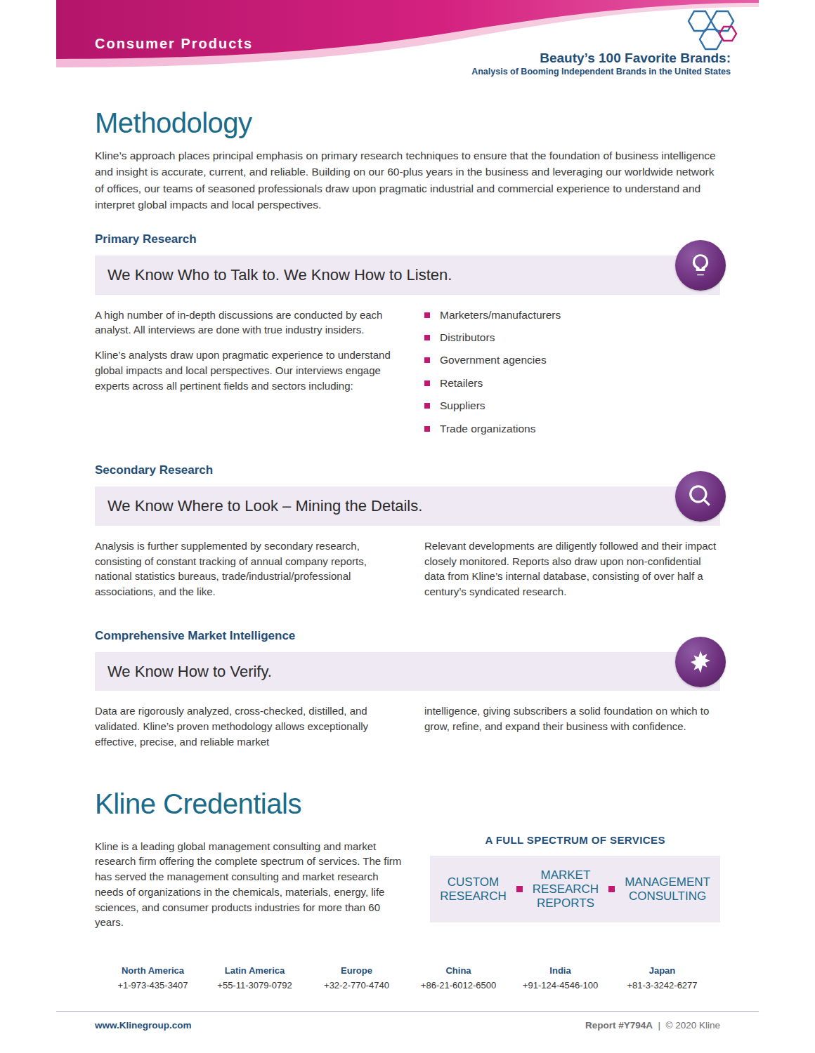Consumer Products
Beauty’s 100 Favorite Brands:
Analysis of Booming Independent Brands in the United States
Methodology
Kline’s approach places principal emphasis on primary research techniques to ensure that the foundation of business intelligence and insight is accurate, current, and reliable. Building on our 60-plus years in the business and leveraging our worldwide network of offices, our teams of seasoned professionals draw upon pragmatic industrial and commercial experience to understand and interpret global impacts and local perspectives.
Primary Research
We Know Who to Talk to. We Know How to Listen.
A high number of in-depth discussions are conducted by each analyst. All interviews are done with true industry insiders.
Kline’s analysts draw upon pragmatic experience to understand global impacts and local perspectives. Our interviews engage experts across all pertinent fields and sectors including:
Marketers/manufacturers
Distributors
Government agencies
Retailers
Suppliers
Trade organizations
Secondary Research
We Know Where to Look – Mining the Details.
Analysis is further supplemented by secondary research, consisting of constant tracking of annual company reports, national statistics bureaus, trade/industrial/professional associations, and the like.
Relevant developments are diligently followed and their impact closely monitored. Reports also draw upon non-confidential data from Kline’s internal database, consisting of over half a century’s syndicated research.
Comprehensive Market Intelligence
We Know How to Verify.
Data are rigorously analyzed, cross-checked, distilled, and validated. Kline’s proven methodology allows exceptionally effective, precise, and reliable market
intelligence, giving subscribers a solid foundation on which to grow, refine, and expand their business with confidence.
Kline Credentials
Kline is a leading global management consulting and market research firm offering the complete spectrum of services. The firm has served the management consulting and market research needs of organizations in the chemicals, materials, energy, life sciences, and consumer products industries for more than 60 years.
A FULL SPECTRUM OF SERVICES
CUSTOM
RESEARCH
MARKET
RESEARCH
REPORTS
MANAGEMENT
CONSULTING
North America
+1-973-435-3407
Latin America
+55-11-3079-0792
Europe
+32-2-770-4740
China
+86-21-6012-6500
India
+91-124-4546-100
Japan
+81-3-3242-6277
www.Klinegroup.com
Report #Y794A | © 2020 Kline